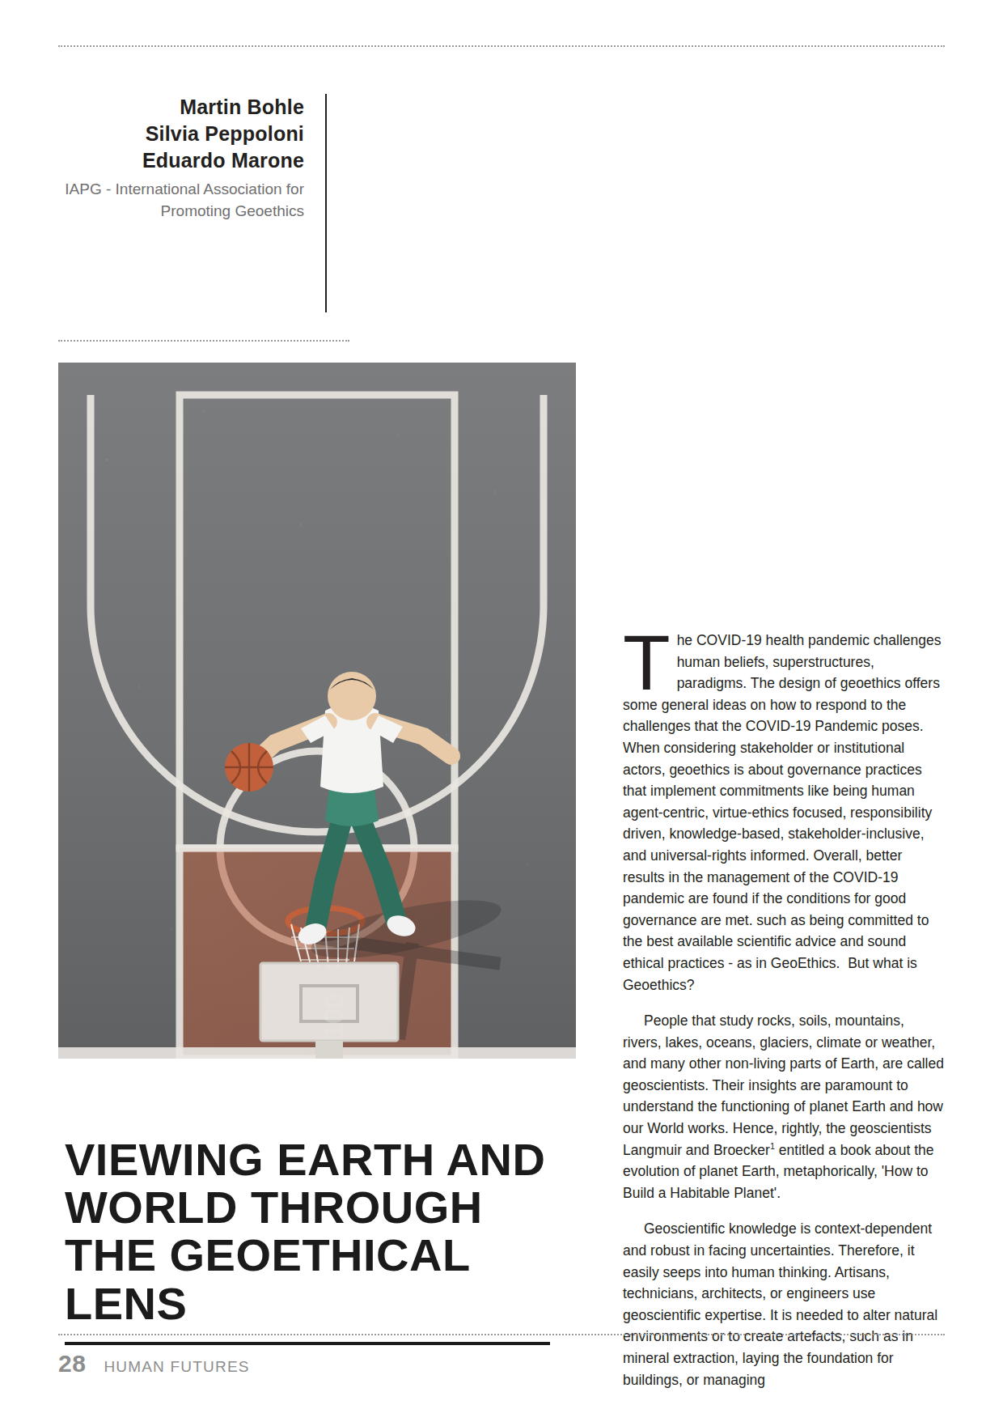Martin Bohle
Silvia Peppoloni
Eduardo Marone
IAPG - International Association for Promoting Geoethics
100
Viewing Earth and World Through the Geoethical Lens
The COVID-19 health pandemic challenges human beliefs, superstructures, paradigms. The design of geoethics offers some general ideas on how to respond to the challenges that the COVID-19 Pandemic poses. When considering stakeholder or institutional actors, geoethics is about governance practices that implement commitments like being human agent-centric, virtue-ethics focused, responsibility driven, knowledge-based, stakeholder-inclusive, and universal-rights informed. Overall, better results in the management of the COVID-19 pandemic are found if the conditions for good governance are met. such as being committed to the best available scientific advice and sound ethical practices - as in GeoEthics. But what is Geoethics?
People that study rocks, soils, mountains, rivers, lakes, oceans, glaciers, climate or weather, and many other non-living parts of Earth, are called geoscientists. Their insights are paramount to understand the functioning of planet Earth and how our World works. Hence, rightly, the geoscientists Langmuir and Broecker1 entitled a book about the evolution of planet Earth, metaphorically, 'How to Build a Habitable Planet'.
Geoscientific knowledge is context-dependent and robust in facing uncertainties. Therefore, it easily seeps into human thinking. Artisans, technicians, architects, or engineers use geoscientific expertise. It is needed to alter natural environments or to create artefacts, such as in mineral extraction, laying the foundation for buildings, or managing
28 HUMAN FUTURES